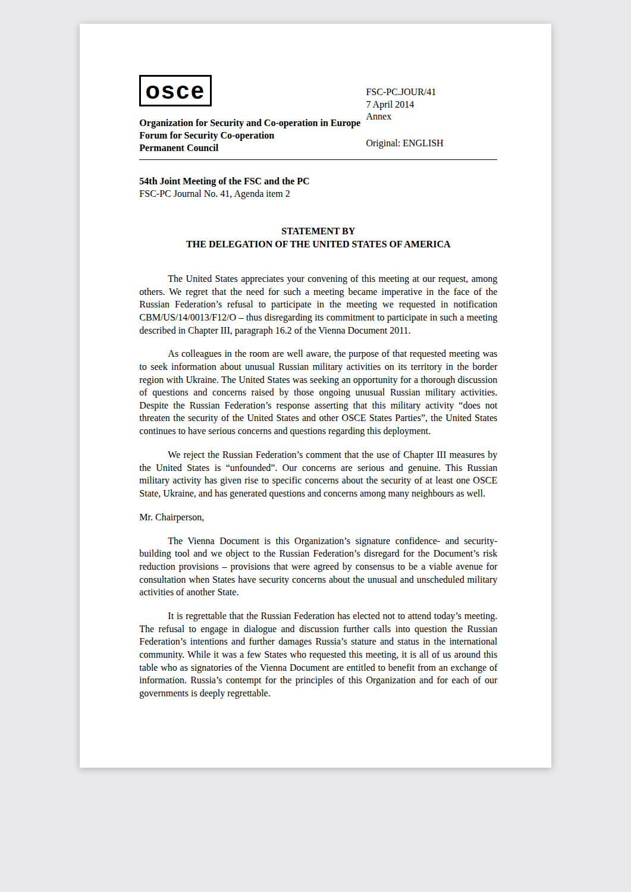osce
Organization for Security and Co-operation in Europe
Forum for Security Co-operation
Permanent Council
FSC-PC.JOUR/41
7 April 2014
Annex
Original: ENGLISH
54th Joint Meeting of the FSC and the PC
FSC-PC Journal No. 41, Agenda item 2
Statement by
the Delegation of the United States of America
The United States appreciates your convening of this meeting at our request, among others. We regret that the need for such a meeting became imperative in the face of the Russian Federation’s refusal to participate in the meeting we requested in notification CBM/US/14/0013/F12/O – thus disregarding its commitment to participate in such a meeting described in Chapter III, paragraph 16.2 of the Vienna Document 2011.
As colleagues in the room are well aware, the purpose of that requested meeting was to seek information about unusual Russian military activities on its territory in the border region with Ukraine. The United States was seeking an opportunity for a thorough discussion of questions and concerns raised by those ongoing unusual Russian military activities. Despite the Russian Federation’s response asserting that this military activity “does not threaten the security of the United States and other OSCE States Parties”, the United States continues to have serious concerns and questions regarding this deployment.
We reject the Russian Federation’s comment that the use of Chapter III measures by the United States is “unfounded”. Our concerns are serious and genuine. This Russian military activity has given rise to specific concerns about the security of at least one OSCE State, Ukraine, and has generated questions and concerns among many neighbours as well.
Mr. Chairperson,
The Vienna Document is this Organization’s signature confidence- and security-building tool and we object to the Russian Federation’s disregard for the Document’s risk reduction provisions – provisions that were agreed by consensus to be a viable avenue for consultation when States have security concerns about the unusual and unscheduled military activities of another State.
It is regrettable that the Russian Federation has elected not to attend today’s meeting. The refusal to engage in dialogue and discussion further calls into question the Russian Federation’s intentions and further damages Russia’s stature and status in the international community. While it was a few States who requested this meeting, it is all of us around this table who as signatories of the Vienna Document are entitled to benefit from an exchange of information. Russia’s contempt for the principles of this Organization and for each of our governments is deeply regrettable.